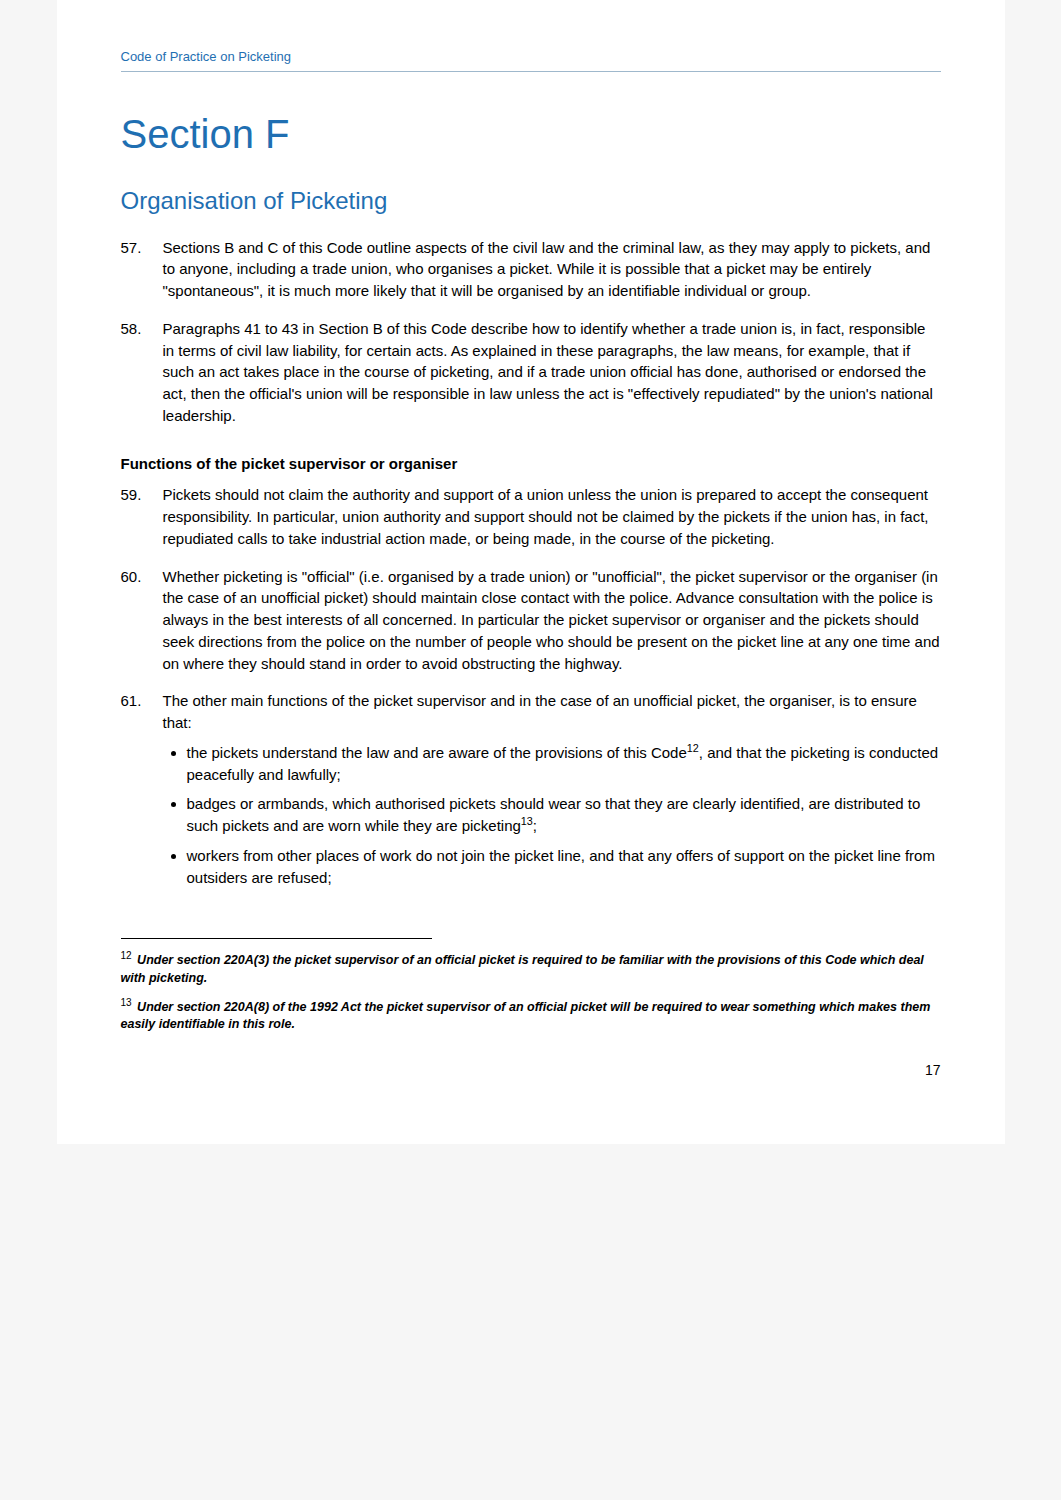Code of Practice on Picketing
Section F
Organisation of Picketing
57. Sections B and C of this Code outline aspects of the civil law and the criminal law, as they may apply to pickets, and to anyone, including a trade union, who organises a picket. While it is possible that a picket may be entirely "spontaneous", it is much more likely that it will be organised by an identifiable individual or group.
58. Paragraphs 41 to 43 in Section B of this Code describe how to identify whether a trade union is, in fact, responsible in terms of civil law liability, for certain acts. As explained in these paragraphs, the law means, for example, that if such an act takes place in the course of picketing, and if a trade union official has done, authorised or endorsed the act, then the official's union will be responsible in law unless the act is "effectively repudiated" by the union's national leadership.
Functions of the picket supervisor or organiser
59. Pickets should not claim the authority and support of a union unless the union is prepared to accept the consequent responsibility. In particular, union authority and support should not be claimed by the pickets if the union has, in fact, repudiated calls to take industrial action made, or being made, in the course of the picketing.
60. Whether picketing is "official" (i.e. organised by a trade union) or "unofficial", the picket supervisor or the organiser (in the case of an unofficial picket) should maintain close contact with the police. Advance consultation with the police is always in the best interests of all concerned. In particular the picket supervisor or organiser and the pickets should seek directions from the police on the number of people who should be present on the picket line at any one time and on where they should stand in order to avoid obstructing the highway.
61. The other main functions of the picket supervisor and in the case of an unofficial picket, the organiser, is to ensure that:
the pickets understand the law and are aware of the provisions of this Code12, and that the picketing is conducted peacefully and lawfully;
badges or armbands, which authorised pickets should wear so that they are clearly identified, are distributed to such pickets and are worn while they are picketing13;
workers from other places of work do not join the picket line, and that any offers of support on the picket line from outsiders are refused;
12 Under section 220A(3) the picket supervisor of an official picket is required to be familiar with the provisions of this Code which deal with picketing.
13 Under section 220A(8) of the 1992 Act the picket supervisor of an official picket will be required to wear something which makes them easily identifiable in this role.
17